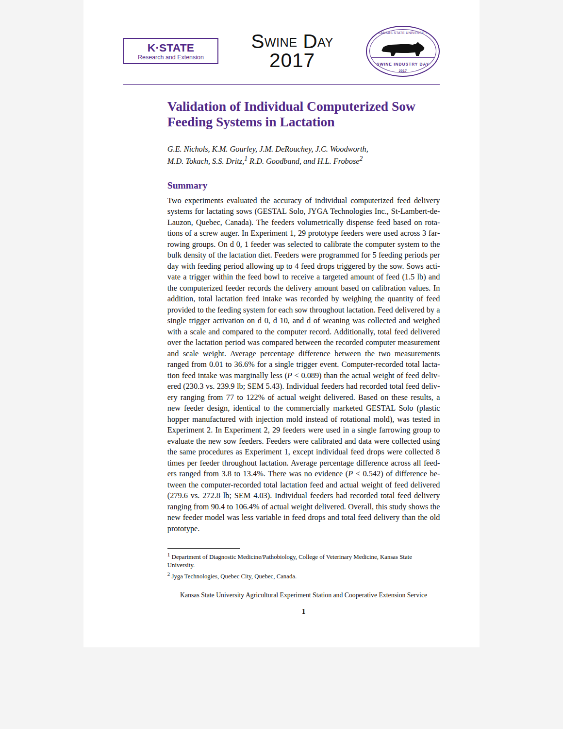K·STATE
Research and Extension
SWINE DAY
2017
KANSAS STATE UNIVERSITY
SWINE INDUSTRY DAY
2017
Validation of Individual Computerized Sow
Feeding Systems in Lactation
G.E. Nichols, K.M. Gourley, J.M. DeRouchey, J.C. Woodworth,
M.D. Tokach, S.S. Dritz,1 R.D. Goodband, and H.L. Frobose2
Summary
Two experiments evaluated the accuracy of individual computerized feed delivery systems for lactating sows (GESTAL Solo, JYGA Technologies Inc., St-Lambert-de-Lauzon, Quebec, Canada). The feeders volumetrically dispense feed based on rotations of a screw auger. In Experiment 1, 29 prototype feeders were used across 3 farrowing groups. On d 0, 1 feeder was selected to calibrate the computer system to the bulk density of the lactation diet. Feeders were programmed for 5 feeding periods per day with feeding period allowing up to 4 feed drops triggered by the sow. Sows activate a trigger within the feed bowl to receive a targeted amount of feed (1.5 lb) and the computerized feeder records the delivery amount based on calibration values. In addition, total lactation feed intake was recorded by weighing the quantity of feed provided to the feeding system for each sow throughout lactation. Feed delivered by a single trigger activation on d 0, d 10, and d of weaning was collected and weighed with a scale and compared to the computer record. Additionally, total feed delivered over the lactation period was compared between the recorded computer measurement and scale weight. Average percentage difference between the two measurements ranged from 0.01 to 36.6% for a single trigger event. Computer-recorded total lactation feed intake was marginally less (P < 0.089) than the actual weight of feed delivered (230.3 vs. 239.9 lb; SEM 5.43). Individual feeders had recorded total feed delivery ranging from 77 to 122% of actual weight delivered. Based on these results, a new feeder design, identical to the commercially marketed GESTAL Solo (plastic hopper manufactured with injection mold instead of rotational mold), was tested in Experiment 2. In Experiment 2, 29 feeders were used in a single farrowing group to evaluate the new sow feeders. Feeders were calibrated and data were collected using the same procedures as Experiment 1, except individual feed drops were collected 8 times per feeder throughout lactation. Average percentage difference across all feeders ranged from 3.8 to 13.4%. There was no evidence (P < 0.542) of difference between the computer-recorded total lactation feed and actual weight of feed delivered (279.6 vs. 272.8 lb; SEM 4.03). Individual feeders had recorded total feed delivery ranging from 90.4 to 106.4% of actual weight delivered. Overall, this study shows the new feeder model was less variable in feed drops and total feed delivery than the old prototype.
1 Department of Diagnostic Medicine/Pathobiology, College of Veterinary Medicine, Kansas State University.
2 Jyga Technologies, Quebec City, Quebec, Canada.
Kansas State University Agricultural Experiment Station and Cooperative Extension Service
1